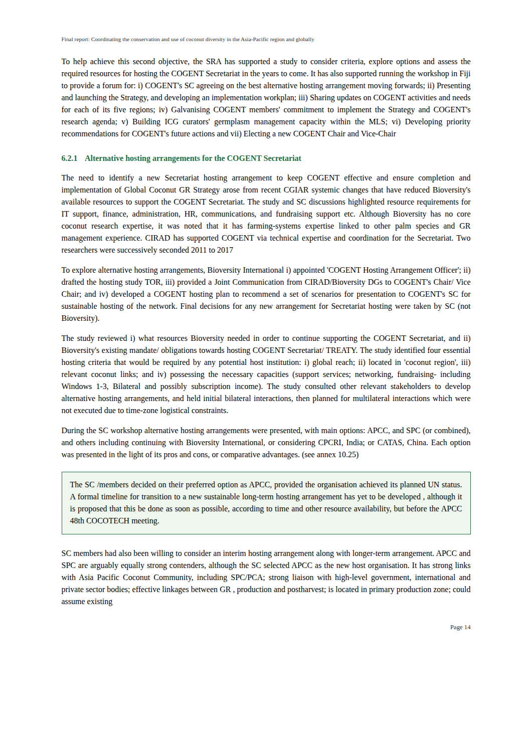Final report: Coordinating the conservation and use of coconut diversity in the Asia-Pacific region and globally
To help achieve this second objective, the SRA has supported a study to consider criteria, explore options and assess the required resources for hosting the COGENT Secretariat in the years to come. It has also supported running the workshop in Fiji to provide a forum for: i) COGENT's SC agreeing on the best alternative hosting arrangement moving forwards; ii) Presenting and launching the Strategy, and developing an implementation workplan; iii) Sharing updates on COGENT activities and needs for each of its five regions; iv) Galvanising COGENT members' commitment to implement the Strategy and COGENT's research agenda; v) Building ICG curators' germplasm management capacity within the MLS; vi) Developing priority recommendations for COGENT's future actions and vii) Electing a new COGENT Chair and Vice-Chair
6.2.1 Alternative hosting arrangements for the COGENT Secretariat
The need to identify a new Secretariat hosting arrangement to keep COGENT effective and ensure completion and implementation of Global Coconut GR Strategy arose from recent CGIAR systemic changes that have reduced Bioversity's available resources to support the COGENT Secretariat. The study and SC discussions highlighted resource requirements for IT support, finance, administration, HR, communications, and fundraising support etc. Although Bioversity has no core coconut research expertise, it was noted that it has farming-systems expertise linked to other palm species and GR management experience. CIRAD has supported COGENT via technical expertise and coordination for the Secretariat. Two researchers were successively seconded 2011 to 2017
To explore alternative hosting arrangements, Bioversity International i) appointed 'COGENT Hosting Arrangement Officer'; ii) drafted the hosting study TOR, iii) provided a Joint Communication from CIRAD/Bioversity DGs to COGENT's Chair/ Vice Chair; and iv) developed a COGENT hosting plan to recommend a set of scenarios for presentation to COGENT's SC for sustainable hosting of the network. Final decisions for any new arrangement for Secretariat hosting were taken by SC (not Bioversity).
The study reviewed i) what resources Bioversity needed in order to continue supporting the COGENT Secretariat, and ii) Bioversity's existing mandate/ obligations towards hosting COGENT Secretariat/ TREATY. The study identified four essential hosting criteria that would be required by any potential host institution: i) global reach; ii) located in 'coconut region', iii) relevant coconut links; and iv) possessing the necessary capacities (support services; networking, fundraising- including Windows 1-3, Bilateral and possibly subscription income). The study consulted other relevant stakeholders to develop alternative hosting arrangements, and held initial bilateral interactions, then planned for multilateral interactions which were not executed due to time-zone logistical constraints.
During the SC workshop alternative hosting arrangements were presented, with main options: APCC, and SPC (or combined), and others including continuing with Bioversity International, or considering CPCRI, India; or CATAS, China. Each option was presented in the light of its pros and cons, or comparative advantages. (see annex 10.25)
The SC /members decided on their preferred option as APCC, provided the organisation achieved its planned UN status. A formal timeline for transition to a new sustainable long-term hosting arrangement has yet to be developed , although it is proposed that this be done as soon as possible, according to time and other resource availability, but before the APCC 48th COCOTECH meeting.
SC members had also been willing to consider an interim hosting arrangement along with longer-term arrangement. APCC and SPC are arguably equally strong contenders, although the SC selected APCC as the new host organisation. It has strong links with Asia Pacific Coconut Community, including SPC/PCA; strong liaison with high-level government, international and private sector bodies; effective linkages between GR , production and postharvest; is located in primary production zone; could assume existing
Page 14